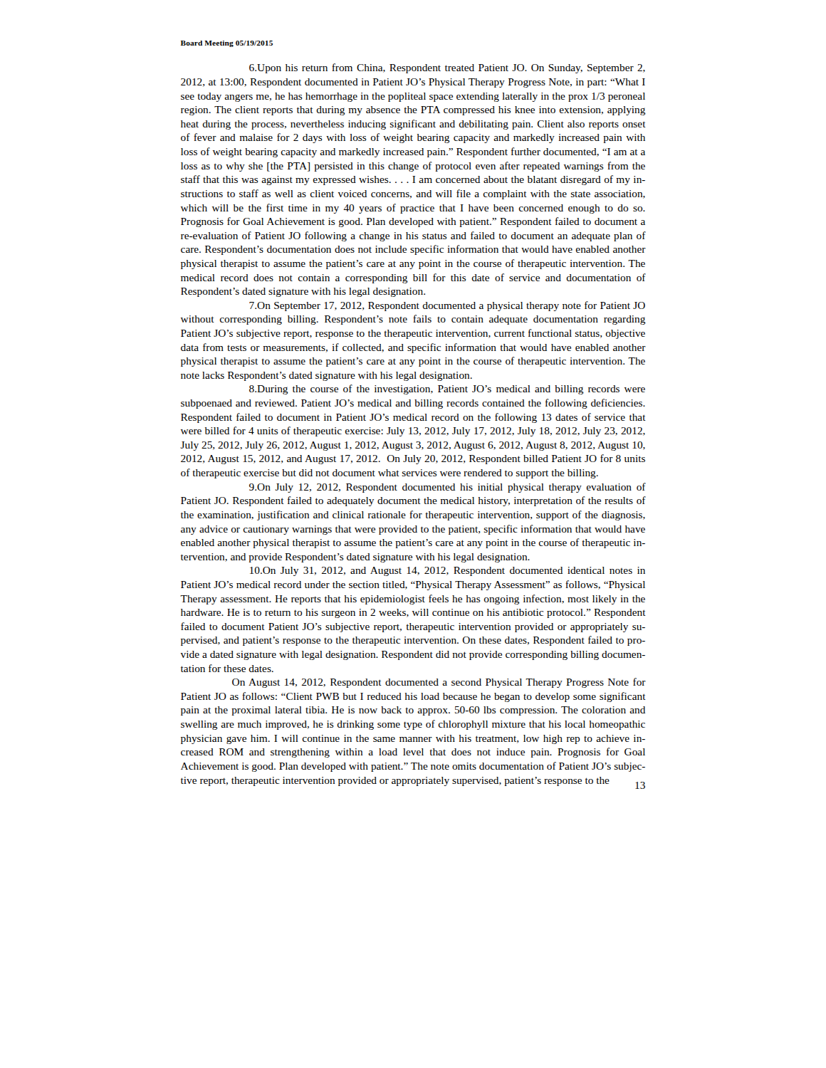Board Meeting 05/19/2015
6. Upon his return from China, Respondent treated Patient JO. On Sunday, September 2, 2012, at 13:00, Respondent documented in Patient JO’s Physical Therapy Progress Note, in part: “What I see today angers me, he has hemorrhage in the popliteal space extending laterally in the prox 1/3 peroneal region. The client reports that during my absence the PTA compressed his knee into extension, applying heat during the process, nevertheless inducing significant and debilitating pain. Client also reports onset of fever and malaise for 2 days with loss of weight bearing capacity and markedly increased pain with loss of weight bearing capacity and markedly increased pain.” Respondent further documented, “I am at a loss as to why she [the PTA] persisted in this change of protocol even after repeated warnings from the staff that this was against my expressed wishes. . . . I am concerned about the blatant disregard of my instructions to staff as well as client voiced concerns, and will file a complaint with the state association, which will be the first time in my 40 years of practice that I have been concerned enough to do so. Prognosis for Goal Achievement is good. Plan developed with patient.” Respondent failed to document a re-evaluation of Patient JO following a change in his status and failed to document an adequate plan of care. Respondent’s documentation does not include specific information that would have enabled another physical therapist to assume the patient’s care at any point in the course of therapeutic intervention. The medical record does not contain a corresponding bill for this date of service and documentation of Respondent’s dated signature with his legal designation.
7. On September 17, 2012, Respondent documented a physical therapy note for Patient JO without corresponding billing. Respondent’s note fails to contain adequate documentation regarding Patient JO’s subjective report, response to the therapeutic intervention, current functional status, objective data from tests or measurements, if collected, and specific information that would have enabled another physical therapist to assume the patient’s care at any point in the course of therapeutic intervention. The note lacks Respondent’s dated signature with his legal designation.
8. During the course of the investigation, Patient JO’s medical and billing records were subpoenaed and reviewed. Patient JO’s medical and billing records contained the following deficiencies. Respondent failed to document in Patient JO’s medical record on the following 13 dates of service that were billed for 4 units of therapeutic exercise: July 13, 2012, July 17, 2012, July 18, 2012, July 23, 2012, July 25, 2012, July 26, 2012, August 1, 2012, August 3, 2012, August 6, 2012, August 8, 2012, August 10, 2012, August 15, 2012, and August 17, 2012. On July 20, 2012, Respondent billed Patient JO for 8 units of therapeutic exercise but did not document what services were rendered to support the billing.
9. On July 12, 2012, Respondent documented his initial physical therapy evaluation of Patient JO. Respondent failed to adequately document the medical history, interpretation of the results of the examination, justification and clinical rationale for therapeutic intervention, support of the diagnosis, any advice or cautionary warnings that were provided to the patient, specific information that would have enabled another physical therapist to assume the patient’s care at any point in the course of therapeutic intervention, and provide Respondent’s dated signature with his legal designation.
10. On July 31, 2012, and August 14, 2012, Respondent documented identical notes in Patient JO’s medical record under the section titled, “Physical Therapy Assessment” as follows, “Physical Therapy assessment. He reports that his epidemiologist feels he has ongoing infection, most likely in the hardware. He is to return to his surgeon in 2 weeks, will continue on his antibiotic protocol.” Respondent failed to document Patient JO’s subjective report, therapeutic intervention provided or appropriately supervised, and patient’s response to the therapeutic intervention. On these dates, Respondent failed to provide a dated signature with legal designation. Respondent did not provide corresponding billing documentation for these dates.
On August 14, 2012, Respondent documented a second Physical Therapy Progress Note for Patient JO as follows: “Client PWB but I reduced his load because he began to develop some significant pain at the proximal lateral tibia. He is now back to approx. 50-60 lbs compression. The coloration and swelling are much improved, he is drinking some type of chlorophyll mixture that his local homeopathic physician gave him. I will continue in the same manner with his treatment, low high rep to achieve increased ROM and strengthening within a load level that does not induce pain. Prognosis for Goal Achievement is good. Plan developed with patient.” The note omits documentation of Patient JO’s subjective report, therapeutic intervention provided or appropriately supervised, patient’s response to the
13